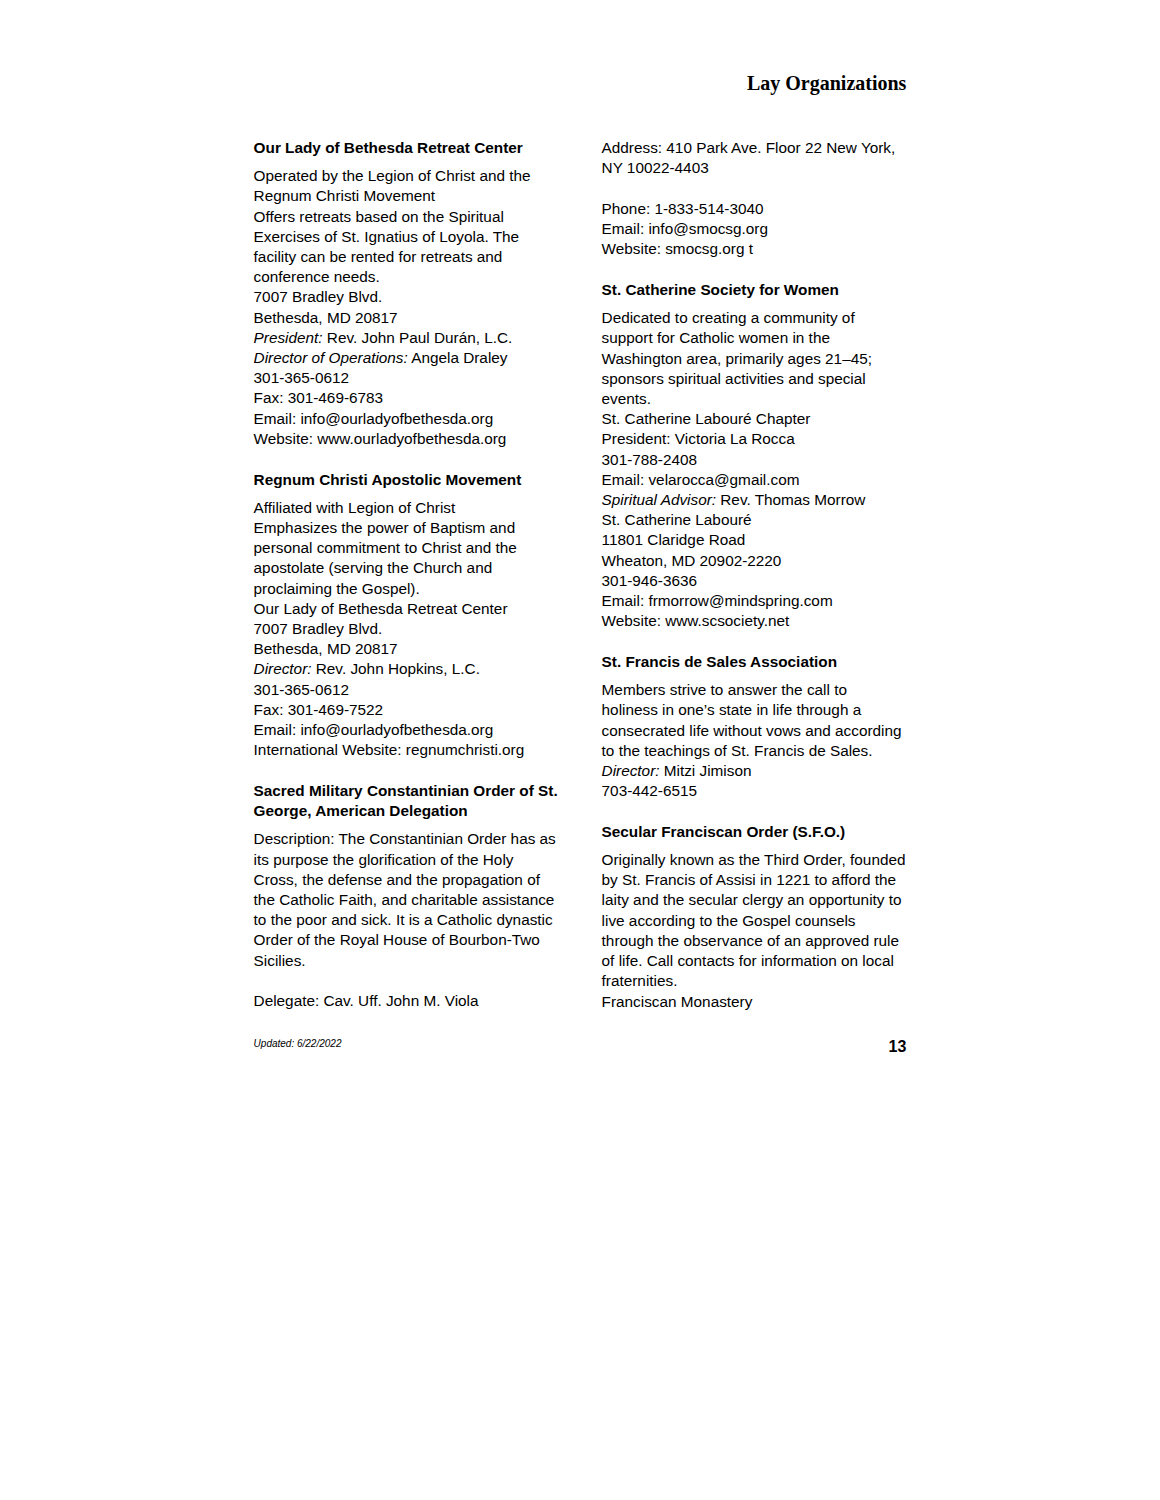Lay Organizations
Our Lady of Bethesda Retreat Center
Operated by the Legion of Christ and the Regnum Christi Movement
Offers retreats based on the Spiritual Exercises of St. Ignatius of Loyola. The facility can be rented for retreats and conference needs.
7007 Bradley Blvd.
Bethesda, MD 20817
President: Rev. John Paul Durán, L.C.
Director of Operations: Angela Draley
301-365-0612
Fax: 301-469-6783
Email: info@ourladyofbethesda.org
Website: www.ourladyofbethesda.org
Regnum Christi Apostolic Movement
Affiliated with Legion of Christ
Emphasizes the power of Baptism and personal commitment to Christ and the apostolate (serving the Church and proclaiming the Gospel).
Our Lady of Bethesda Retreat Center
7007 Bradley Blvd.
Bethesda, MD 20817
Director: Rev. John Hopkins, L.C.
301-365-0612
Fax: 301-469-7522
Email: info@ourladyofbethesda.org
International Website: regnumchristi.org
Sacred Military Constantinian Order of St. George, American Delegation
Description: The Constantinian Order has as its purpose the glorification of the Holy Cross, the defense and the propagation of the Catholic Faith, and charitable assistance to the poor and sick. It is a Catholic dynastic Order of the Royal House of Bourbon-Two Sicilies.
Delegate: Cav. Uff. John M. Viola
Address: 410 Park Ave. Floor 22 New York, NY 10022-4403
Phone: 1-833-514-3040
Email: info@smocsg.org
Website: smocsg.org t
St. Catherine Society for Women
Dedicated to creating a community of support for Catholic women in the Washington area, primarily ages 21–45; sponsors spiritual activities and special events.
St. Catherine Labouré Chapter
President: Victoria La Rocca
301-788-2408
Email: velarocca@gmail.com
Spiritual Advisor: Rev. Thomas Morrow
St. Catherine Labouré
11801 Claridge Road
Wheaton, MD 20902-2220
301-946-3636
Email: frmorrow@mindspring.com
Website: www.scsociety.net
St. Francis de Sales Association
Members strive to answer the call to holiness in one’s state in life through a consecrated life without vows and according to the teachings of St. Francis de Sales.
Director: Mitzi Jimison
703-442-6515
Secular Franciscan Order (S.F.O.)
Originally known as the Third Order, founded by St. Francis of Assisi in 1221 to afford the laity and the secular clergy an opportunity to live according to the Gospel counsels through the observance of an approved rule of life. Call contacts for information on local fraternities.
Franciscan Monastery
Updated: 6/22/2022 13